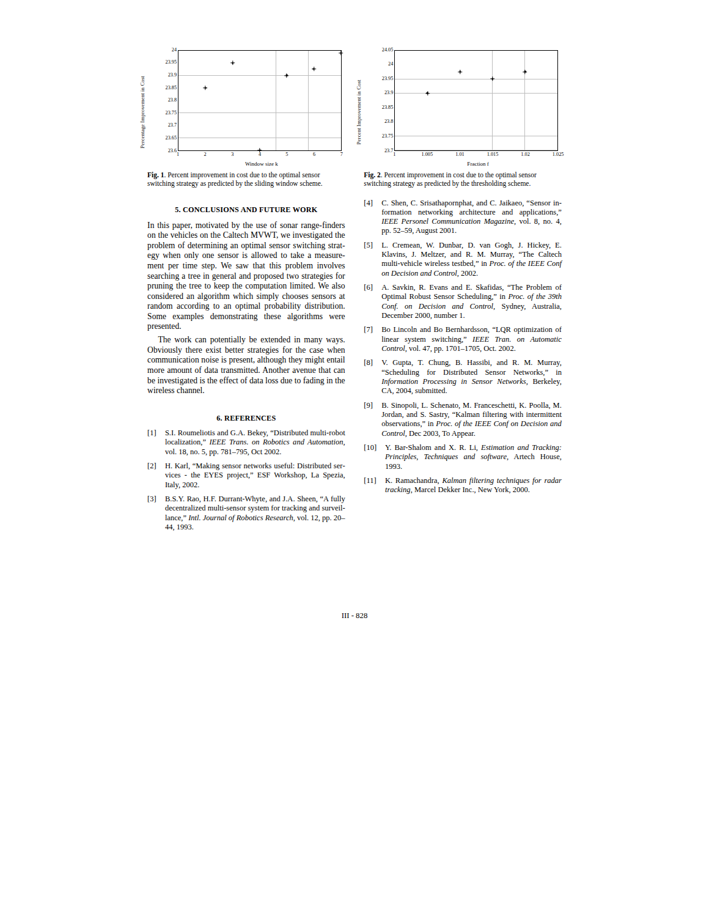Percentage Improvement in Cost
24 23.95 23.9 23.85 23.8 23.75 23.7 23.65 23.6
1 2 3 4 5 6 7
Window size k
Fig. 1. Percent improvement in cost due to the optimal sensor switching strategy as predicted by the sliding window scheme.
5. CONCLUSIONS AND FUTURE WORK
In this paper, motivated by the use of sonar range-finders on the vehicles on the Caltech MVWT, we investigated the problem of determining an optimal sensor switching strategy when only one sensor is allowed to take a measurement per time step. We saw that this problem involves searching a tree in general and proposed two strategies for pruning the tree to keep the computation limited. We also considered an algorithm which simply chooses sensors at random according to an optimal probability distribution. Some examples demonstrating these algorithms were presented.
The work can potentially be extended in many ways. Obviously there exist better strategies for the case when communication noise is present, although they might entail more amount of data transmitted. Another avenue that can be investigated is the effect of data loss due to fading in the wireless channel.
6. REFERENCES
[1] S.I. Roumeliotis and G.A. Bekey, “Distributed multi-robot localization,” IEEE Trans. on Robotics and Automation, vol. 18, no. 5, pp. 781–795, Oct 2002.
[2] H. Karl, “Making sensor networks useful: Distributed services - the EYES project,” ESF Workshop, La Spezia, Italy, 2002.
[3] B.S.Y. Rao, H.F. Durrant-Whyte, and J.A. Sheen, “A fully decentralized multi-sensor system for tracking and surveillance,” Intl. Journal of Robotics Research, vol. 12, pp. 20–44, 1993.
Percent Improvement in Cost
24.05 24 23.95 23.9 23.85 23.8 23.75 23.7
1 1.005 1.01 1.015 1.02 1.025
Fraction f
Fig. 2. Percent improvement in cost due to the optimal sensor switching strategy as predicted by the thresholding scheme.
[4] C. Shen, C. Srisathapornphat, and C. Jaikaeo, “Sensor information networking architecture and applications,” IEEE Personel Communication Magazine, vol. 8, no. 4, pp. 52–59, August 2001.
[5] L. Cremean, W. Dunbar, D. van Gogh, J. Hickey, E. Klavins, J. Meltzer, and R. M. Murray, “The Caltech multi-vehicle wireless testbed,” in Proc. of the IEEE Conf on Decision and Control, 2002.
[6] A. Savkin, R. Evans and E. Skafidas, “The Problem of Optimal Robust Sensor Scheduling,” in Proc. of the 39th Conf. on Decision and Control, Sydney, Australia, December 2000, number 1.
[7] Bo Lincoln and Bo Bernhardsson, “LQR optimization of linear system switching,” IEEE Tran. on Automatic Control, vol. 47, pp. 1701–1705, Oct. 2002.
[8] V. Gupta, T. Chung, B. Hassibi, and R. M. Murray, “Scheduling for Distributed Sensor Networks,” in Information Processing in Sensor Networks, Berkeley, CA, 2004, submitted.
[9] B. Sinopoli, L. Schenato, M. Franceschetti, K. Poolla, M. Jordan, and S. Sastry, “Kalman filtering with intermittent observations,” in Proc. of the IEEE Conf on Decision and Control, Dec 2003, To Appear.
[10] Y. Bar-Shalom and X. R. Li, Estimation and Tracking: Principles, Techniques and software, Artech House, 1993.
[11] K. Ramachandra, Kalman filtering techniques for radar tracking, Marcel Dekker Inc., New York, 2000.
III - 828